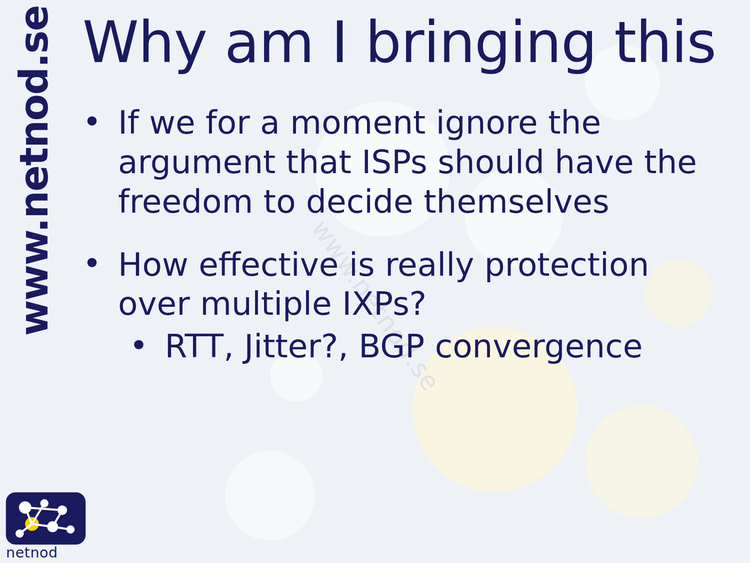www.netnod.se
www.netnod.se
Why am I bringing this
If we for a moment ignore the argument that ISPs should have the freedom to decide themselves
How effective is really protection over multiple IXPs?
RTT, Jitter?, BGP convergence
netnod